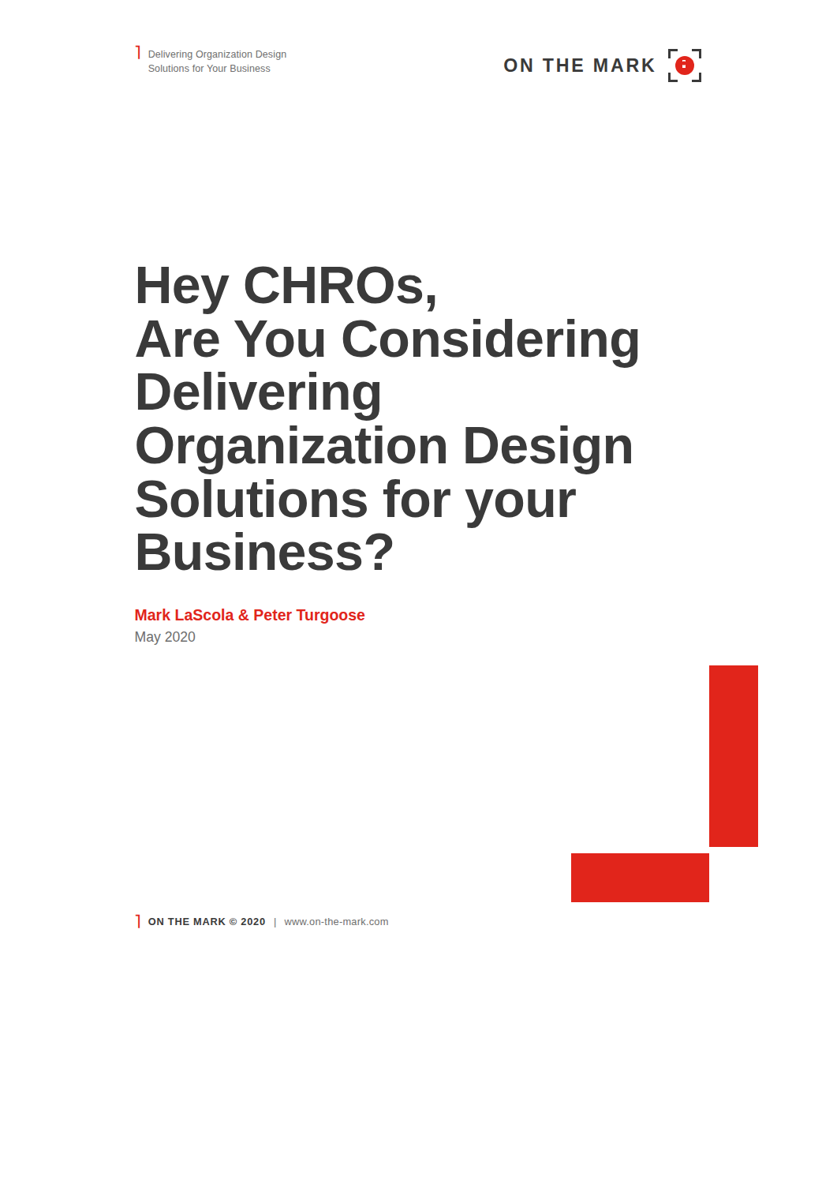⎡ Delivering Organization Design
Solutions for Your Business
ON THE MARK
Hey CHROs,
Are You Considering Delivering Organization Design Solutions for your Business?
Mark LaScola & Peter Turgoose
May 2020
⎡ ON THE MARK © 2020 | www.on-the-mark.com